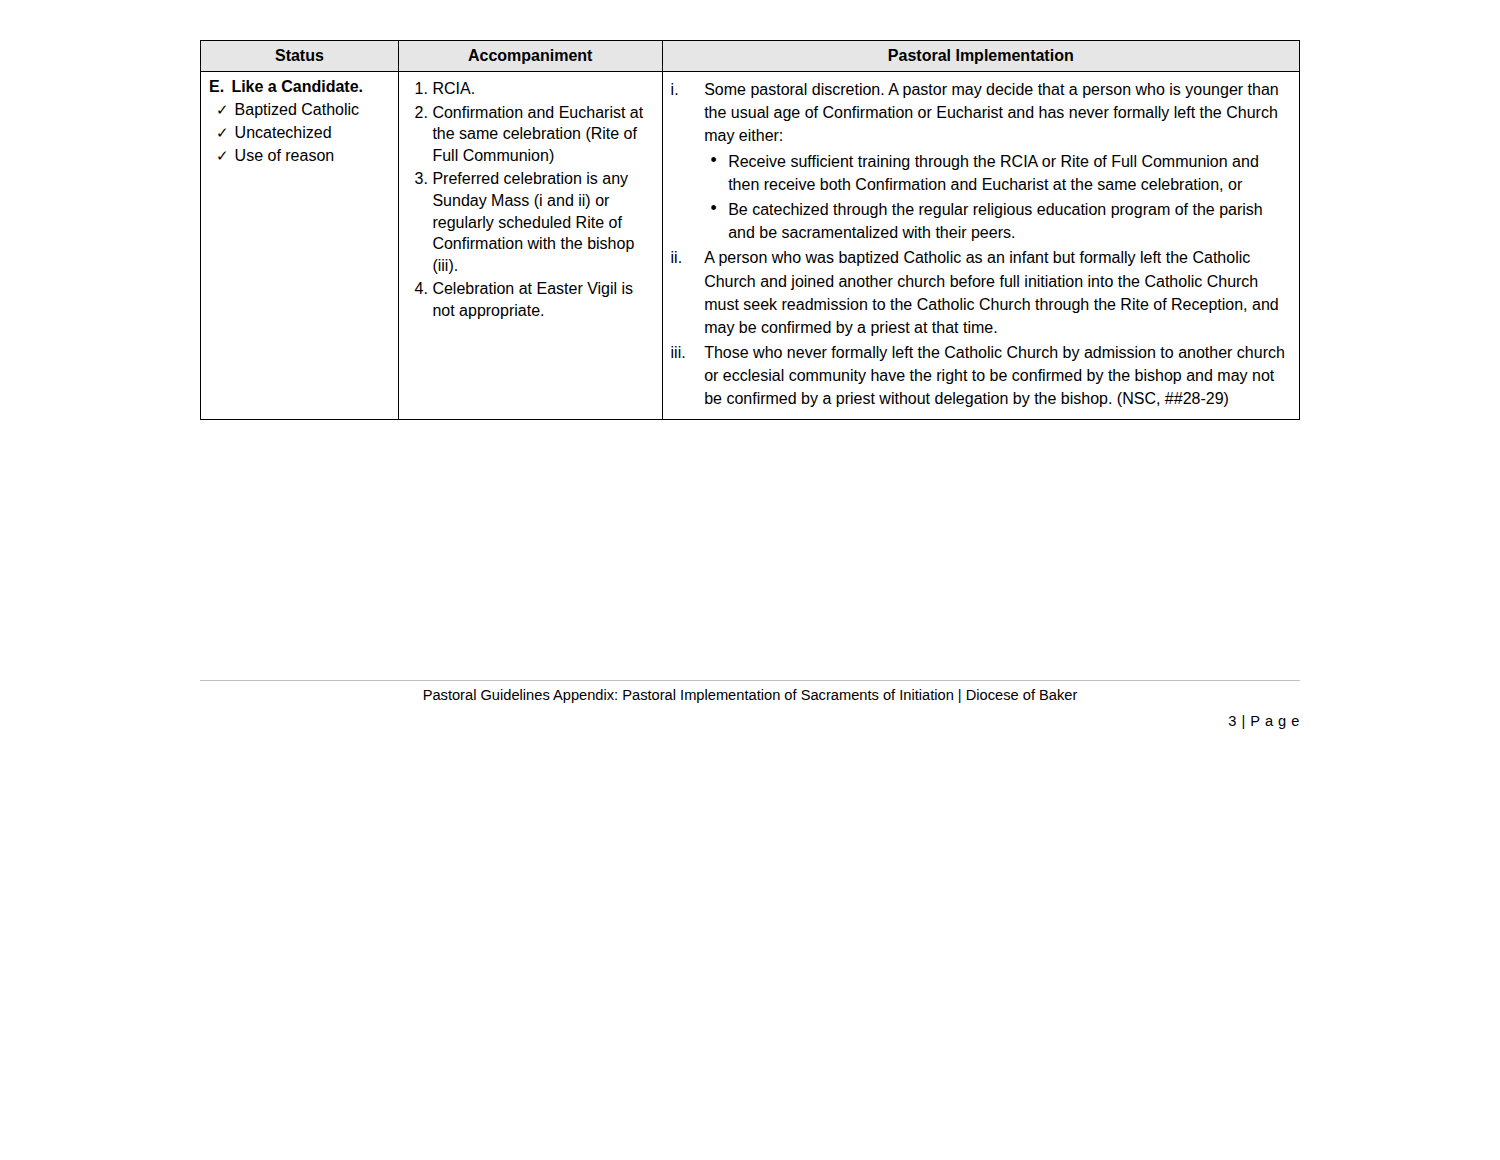| Status | Accompaniment | Pastoral Implementation |
| --- | --- | --- |
| E. Like a Candidate. Baptized Catholic Uncatechized Use of reason | RCIA. Confirmation and Eucharist at the same celebration (Rite of Full Communion) Preferred celebration is any Sunday Mass (i and ii) or regularly scheduled Rite of Confirmation with the bishop (iii). Celebration at Easter Vigil is not appropriate. | Some pastoral discretion. A pastor may decide that a person who is younger than the usual age of Confirmation or Eucharist and has never formally left the Church may either: Receive sufficient training through the RCIA or Rite of Full Communion and then receive both Confirmation and Eucharist at the same celebration, or Be catechized through the regular religious education program of the parish and be sacramentalized with their peers. A person who was baptized Catholic as an infant but formally left the Catholic Church and joined another church before full initiation into the Catholic Church must seek readmission to the Catholic Church through the Rite of Reception, and may be confirmed by a priest at that time. Those who never formally left the Catholic Church by admission to another church or ecclesial community have the right to be confirmed by the bishop and may not be confirmed by a priest without delegation by the bishop. (NSC, ##28-29) |
Pastoral Guidelines Appendix: Pastoral Implementation of Sacraments of Initiation | Diocese of Baker
3 | P a g e